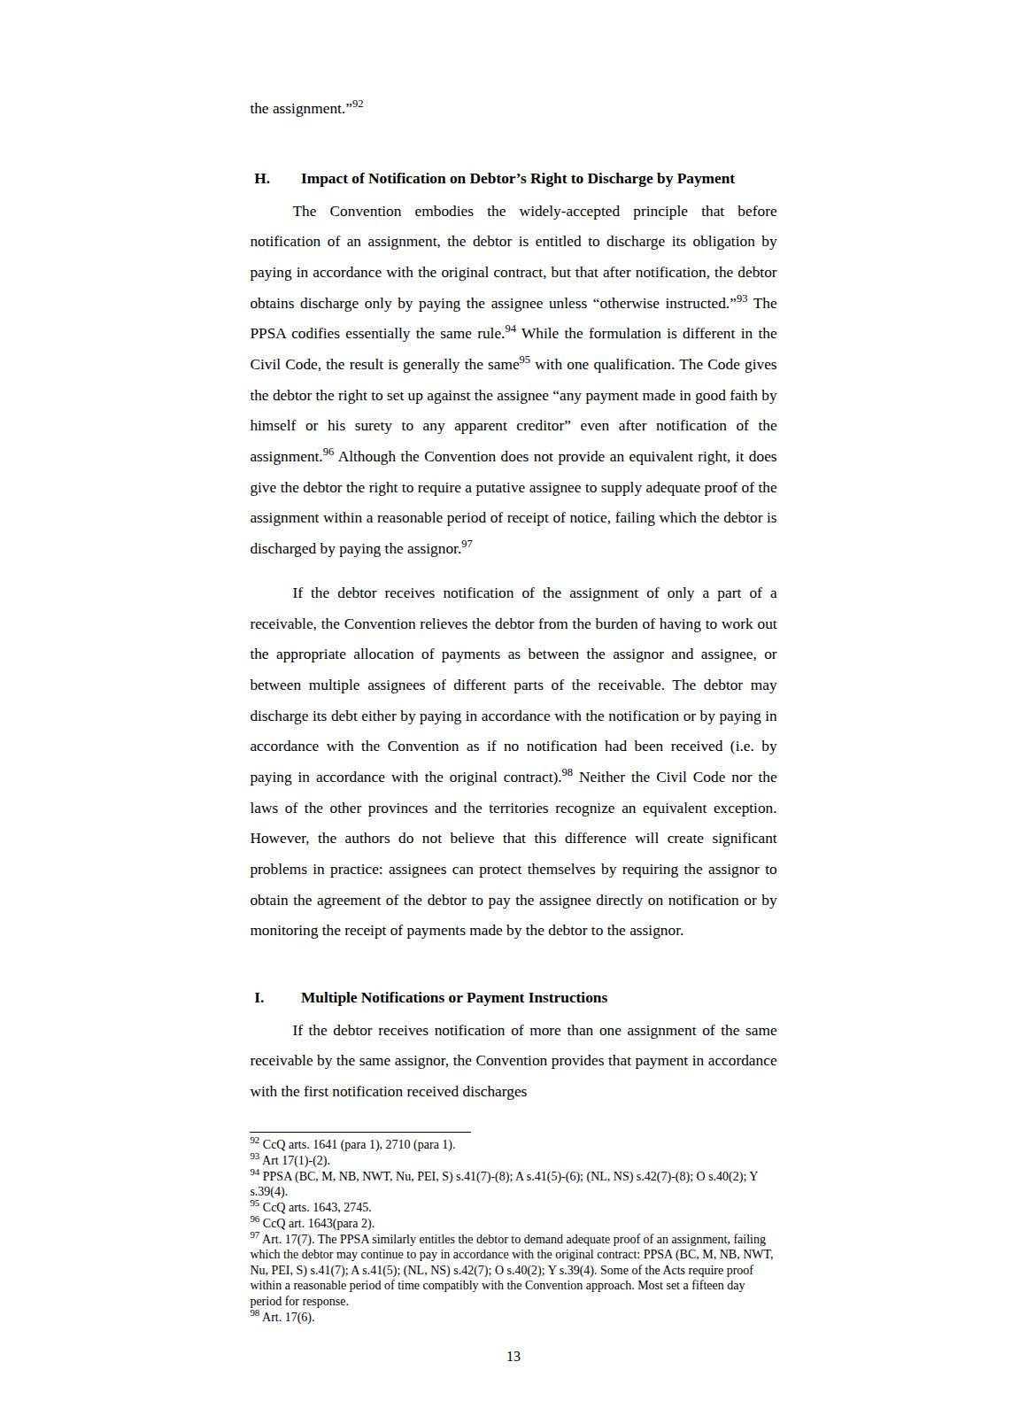the assignment.”92
H. Impact of Notification on Debtor’s Right to Discharge by Payment
The Convention embodies the widely-accepted principle that before notification of an assignment, the debtor is entitled to discharge its obligation by paying in accordance with the original contract, but that after notification, the debtor obtains discharge only by paying the assignee unless “otherwise instructed.”93 The PPSA codifies essentially the same rule.94 While the formulation is different in the Civil Code, the result is generally the same95 with one qualification. The Code gives the debtor the right to set up against the assignee “any payment made in good faith by himself or his surety to any apparent creditor” even after notification of the assignment.96 Although the Convention does not provide an equivalent right, it does give the debtor the right to require a putative assignee to supply adequate proof of the assignment within a reasonable period of receipt of notice, failing which the debtor is discharged by paying the assignor.97
If the debtor receives notification of the assignment of only a part of a receivable, the Convention relieves the debtor from the burden of having to work out the appropriate allocation of payments as between the assignor and assignee, or between multiple assignees of different parts of the receivable. The debtor may discharge its debt either by paying in accordance with the notification or by paying in accordance with the Convention as if no notification had been received (i.e. by paying in accordance with the original contract).98 Neither the Civil Code nor the laws of the other provinces and the territories recognize an equivalent exception. However, the authors do not believe that this difference will create significant problems in practice: assignees can protect themselves by requiring the assignor to obtain the agreement of the debtor to pay the assignee directly on notification or by monitoring the receipt of payments made by the debtor to the assignor.
I. Multiple Notifications or Payment Instructions
If the debtor receives notification of more than one assignment of the same receivable by the same assignor, the Convention provides that payment in accordance with the first notification received discharges
92 CcQ arts. 1641 (para 1), 2710 (para 1).
93 Art 17(1)-(2).
94 PPSA (BC, M, NB, NWT, Nu, PEI, S) s.41(7)-(8); A s.41(5)-(6); (NL, NS) s.42(7)-(8); O s.40(2); Y s.39(4).
95 CcQ arts. 1643, 2745.
96 CcQ art. 1643(para 2).
97 Art. 17(7). The PPSA similarly entitles the debtor to demand adequate proof of an assignment, failing which the debtor may continue to pay in accordance with the original contract: PPSA (BC, M, NB, NWT, Nu, PEI, S) s.41(7); A s.41(5); (NL, NS) s.42(7); O s.40(2); Y s.39(4). Some of the Acts require proof within a reasonable period of time compatibly with the Convention approach. Most set a fifteen day period for response.
98 Art. 17(6).
13